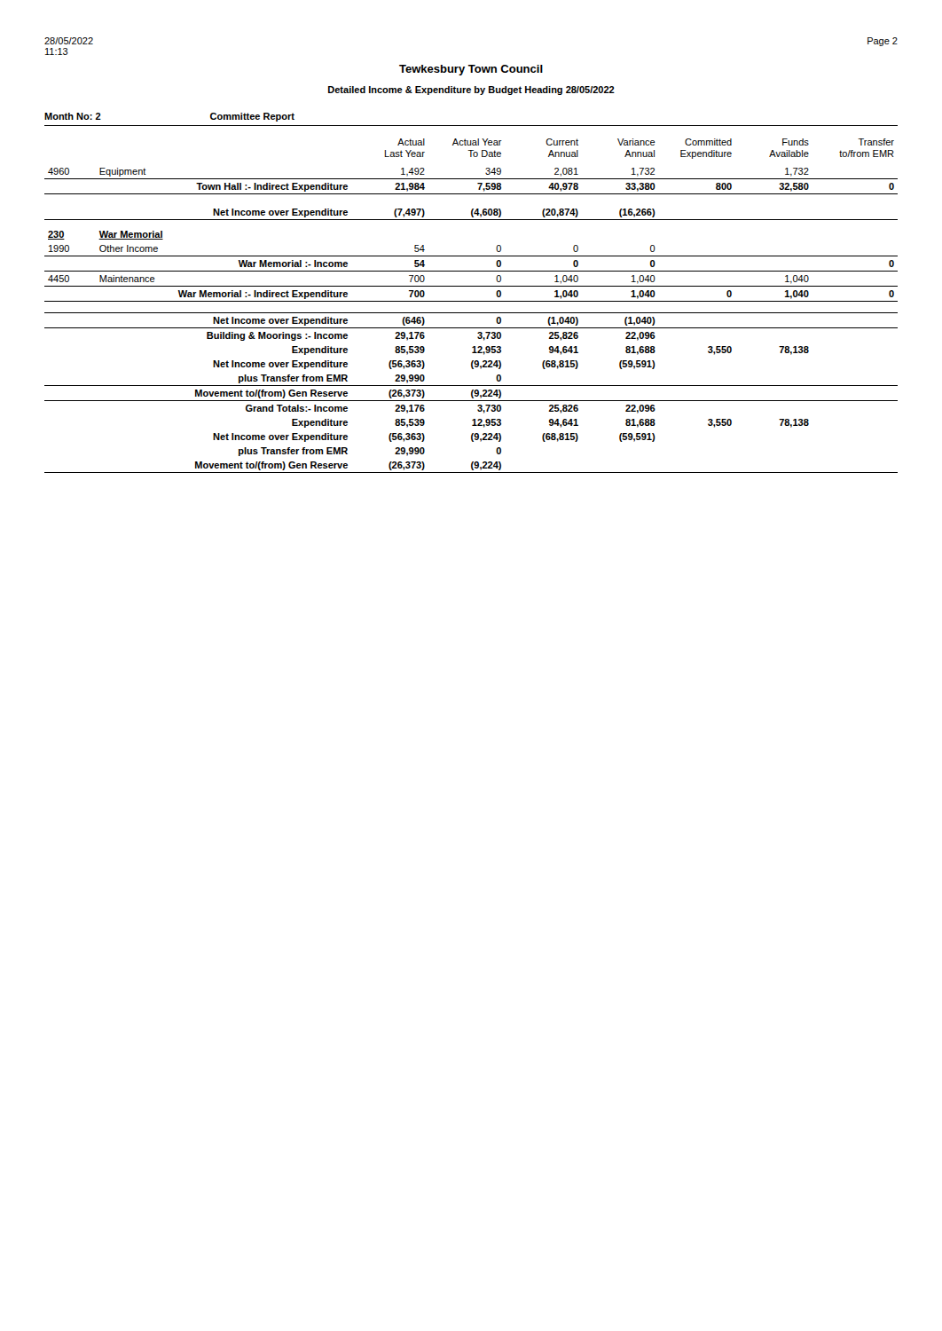28/05/2022
11:13
Page 2
Tewkesbury Town Council
Detailed Income & Expenditure by Budget Heading 28/05/2022
Month No: 2 Committee Report
| | Actual Last Year | Actual Year To Date | Current Annual | Variance Annual | Committed Expenditure | Funds Available | Transfer to/from EMR |
| --- | --- | --- | --- | --- | --- | --- | --- |
| 4960 | Equipment | 1,492 | 349 | 2,081 | 1,732 | | 1,732 | |
| Town Hall :- Indirect Expenditure | 21,984 | 7,598 | 40,978 | 33,380 | 800 | 32,580 | 0 |
| Net Income over Expenditure | (7,497) | (4,608) | (20,874) | (16,266) | | | |
| 230 | War Memorial | |
| 1990 | Other Income | 54 | 0 | 0 | 0 | | | |
| War Memorial :- Income | 54 | 0 | 0 | 0 | | | 0 |
| 4450 | Maintenance | 700 | 0 | 1,040 | 1,040 | | 1,040 | |
| War Memorial :- Indirect Expenditure | 700 | 0 | 1,040 | 1,040 | 0 | 1,040 | 0 |
| Net Income over Expenditure | (646) | 0 | (1,040) | (1,040) | | | |
| Building & Moorings :- Income | 29,176 | 3,730 | 25,826 | 22,096 | | | |
| Expenditure | 85,539 | 12,953 | 94,641 | 81,688 | 3,550 | 78,138 | |
| Net Income over Expenditure | (56,363) | (9,224) | (68,815) | (59,591) | | | |
| plus Transfer from EMR | 29,990 | 0 | | | | | |
| Movement to/(from) Gen Reserve | (26,373) | (9,224) | | | | | |
| Grand Totals:- Income | 29,176 | 3,730 | 25,826 | 22,096 | | | |
| Expenditure | 85,539 | 12,953 | 94,641 | 81,688 | 3,550 | 78,138 | |
| Net Income over Expenditure | (56,363) | (9,224) | (68,815) | (59,591) | | | |
| plus Transfer from EMR | 29,990 | 0 | | | | | |
| Movement to/(from) Gen Reserve | (26,373) | (9,224) | | | | | |